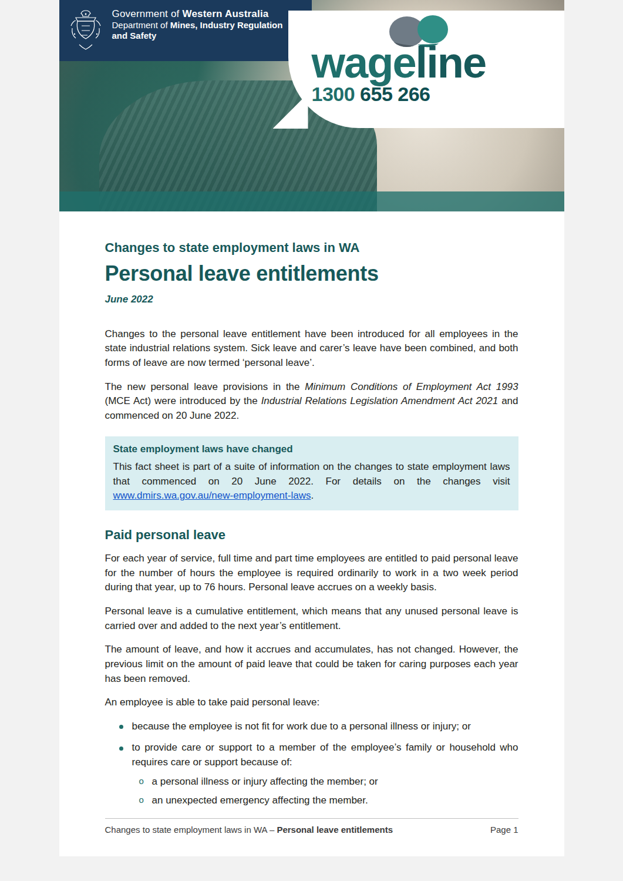Government of Western Australia
Department of Mines, Industry Regulation
and Safety
wage line
1300 655 266
Changes to state employment laws in WA
Personal leave entitlements
June 2022
Changes to the personal leave entitlement have been introduced for all employees in the state industrial relations system. Sick leave and carer’s leave have been combined, and both forms of leave are now termed ‘personal leave’.
The new personal leave provisions in the Minimum Conditions of Employment Act 1993 (MCE Act) were introduced by the Industrial Relations Legislation Amendment Act 2021 and commenced on 20 June 2022.
State employment laws have changed
This fact sheet is part of a suite of information on the changes to state employment laws that commenced on 20 June 2022. For details on the changes visit www.dmirs.wa.gov.au/new-employment-laws.
Paid personal leave
For each year of service, full time and part time employees are entitled to paid personal leave for the number of hours the employee is required ordinarily to work in a two week period during that year, up to 76 hours. Personal leave accrues on a weekly basis.
Personal leave is a cumulative entitlement, which means that any unused personal leave is carried over and added to the next year’s entitlement.
The amount of leave, and how it accrues and accumulates, has not changed. However, the previous limit on the amount of paid leave that could be taken for caring purposes each year has been removed.
An employee is able to take paid personal leave:
because the employee is not fit for work due to a personal illness or injury; or
to provide care or support to a member of the employee’s family or household who requires care or support because of:
a personal illness or injury affecting the member; or
an unexpected emergency affecting the member.
Changes to state employment laws in WA – Personal leave entitlements
Page 1